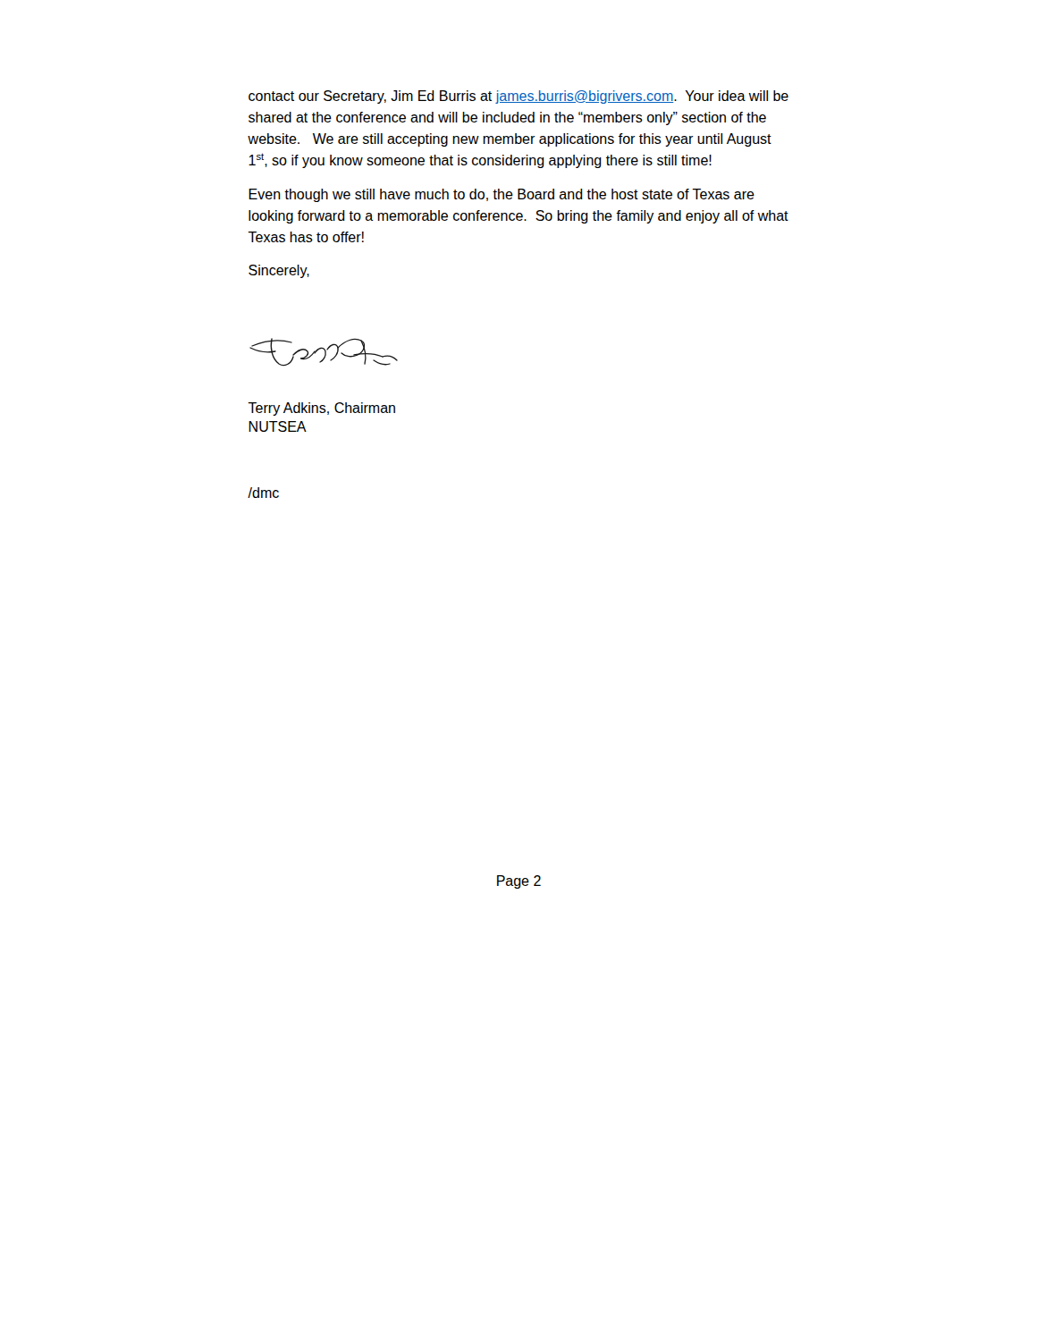contact our Secretary, Jim Ed Burris at james.burris@bigrivers.com. Your idea will be shared at the conference and will be included in the “members only” section of the website. We are still accepting new member applications for this year until August 1st, so if you know someone that is considering applying there is still time!
Even though we still have much to do, the Board and the host state of Texas are looking forward to a memorable conference. So bring the family and enjoy all of what Texas has to offer!
Sincerely,
Terry Adkins, Chairman
NUTSEA
/dmc
Page 2